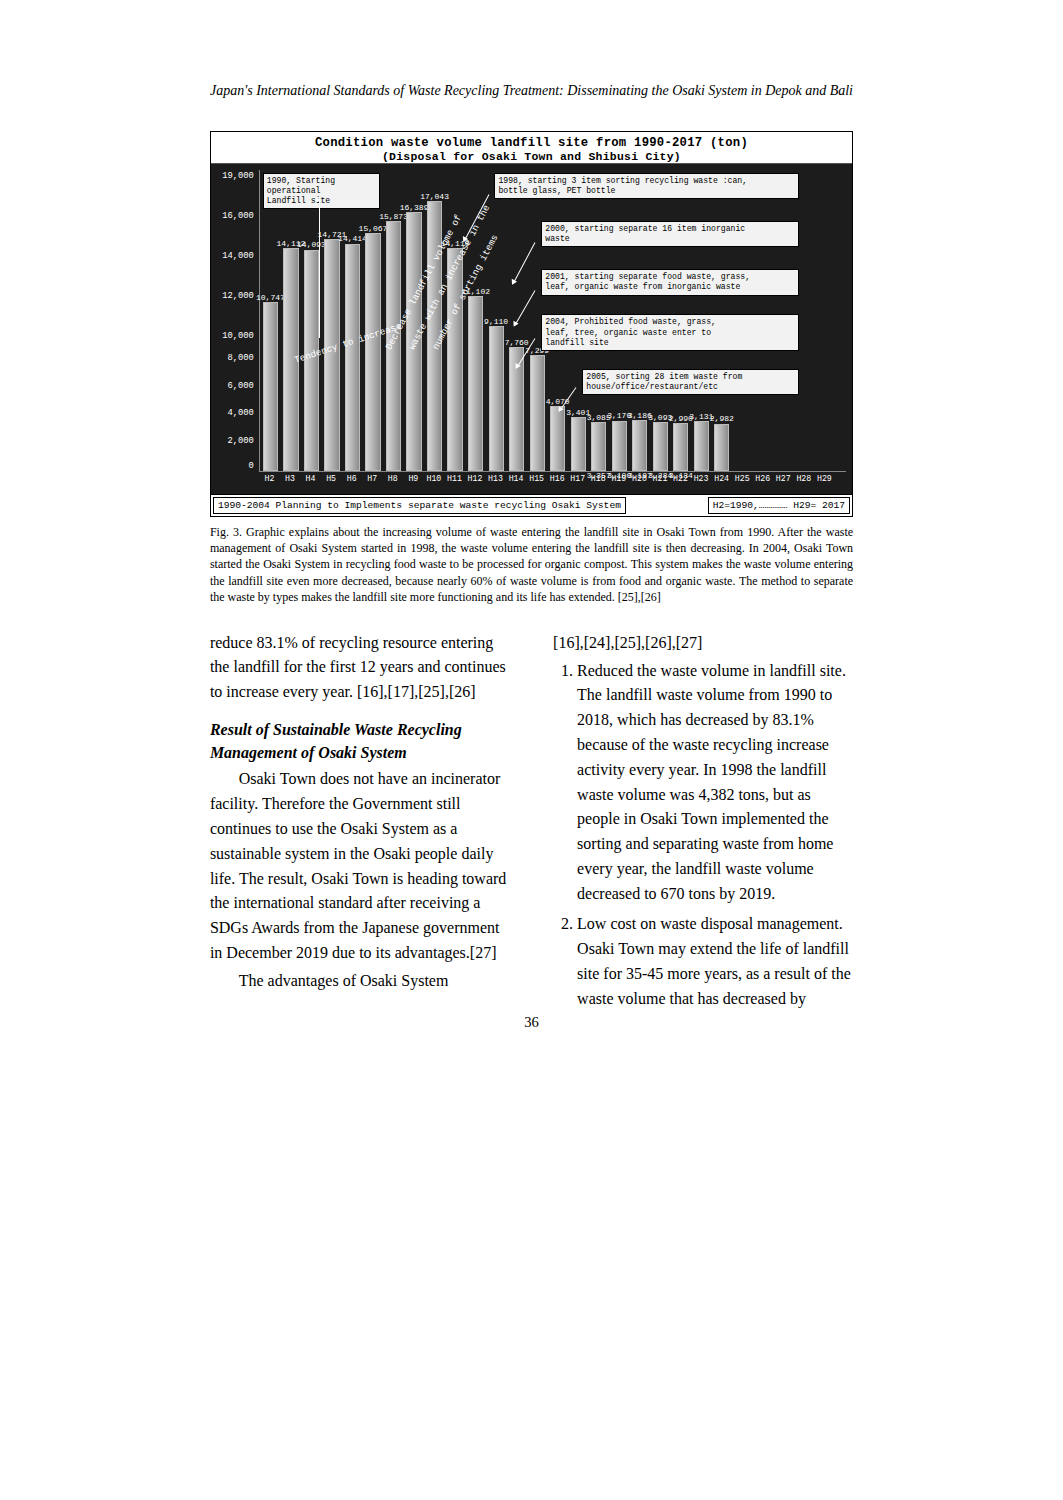Japan's International Standards of Waste Recycling Treatment: Disseminating the Osaki System in Depok and Bali
Condition waste volume landfill site from 1990-2017 (ton) (Disposal for Osaki Town and Shibusi City)
19,000 16,000 14,000 12,000 10,000 8,000 6,000 4,000 2,000 0
10,747
14,112
14,093
14,721
14,414
15,067
15,873
16,389
17,043
14,110
11,102
9,110
7,760
7,299
4,070
3,401
3,0853,357
3,1703,100
3,1863,197
3,0933,284
2,9903,134
3,131
2,982
Tendency to increase
Decrease landfill volume of
waste with an increase in the
number of sorting items
1990, Starting
operational
Landfill site
1998, starting 3 item sorting recycling waste :can,
bottle glass, PET bottle
2000, starting separate 16 item inorganic
waste
2001, starting separate food waste, grass,
leaf, organic waste from inorganic waste
2004, Prohibited food waste, grass,
leaf, tree, organic waste enter to
landfill site
2005, sorting 28 item waste from
house/office/restaurant/etc
H2 H3 H4 H5 H6 H7 H8 H9 H10 H11 H12 H13 H14 H15 H16 H17 H18 H19 H20 H21 H22 H23 H24 H25 H26 H27 H28 H29
1990-2004 Planning to Implements separate waste recycling Osaki System
H2=1990,…………… H29= 2017
Fig. 3. Graphic explains about the increasing volume of waste entering the landfill site in Osaki Town from 1990. After the waste management of Osaki System started in 1998, the waste volume entering the landfill site is then decreasing. In 2004, Osaki Town started the Osaki System in recycling food waste to be processed for organic compost. This system makes the waste volume entering the landfill site even more decreased, because nearly 60% of waste volume is from food and organic waste. The method to separate the waste by types makes the landfill site more functioning and its life has extended. [25],[26]
reduce 83.1% of recycling resource entering the landfill for the first 12 years and continues to increase every year. [16],[17],[25],[26]
Result of Sustainable Waste Recycling Management of Osaki System
Osaki Town does not have an incinerator facility. Therefore the Government still continues to use the Osaki System as a sustainable system in the Osaki people daily life. The result, Osaki Town is heading toward the international standard after receiving a SDGs Awards from the Japanese government in December 2019 due to its advantages.[27]
The advantages of Osaki System
[16],[24],[25],[26],[27]
Reduced the waste volume in landfill site. The landfill waste volume from 1990 to 2018, which has decreased by 83.1% because of the waste recycling increase activity every year. In 1998 the landfill waste volume was 4,382 tons, but as people in Osaki Town implemented the sorting and separating waste from home every year, the landfill waste volume decreased to 670 tons by 2019.
Low cost on waste disposal management. Osaki Town may extend the life of landfill site for 35-45 more years, as a result of the waste volume that has decreased by
36